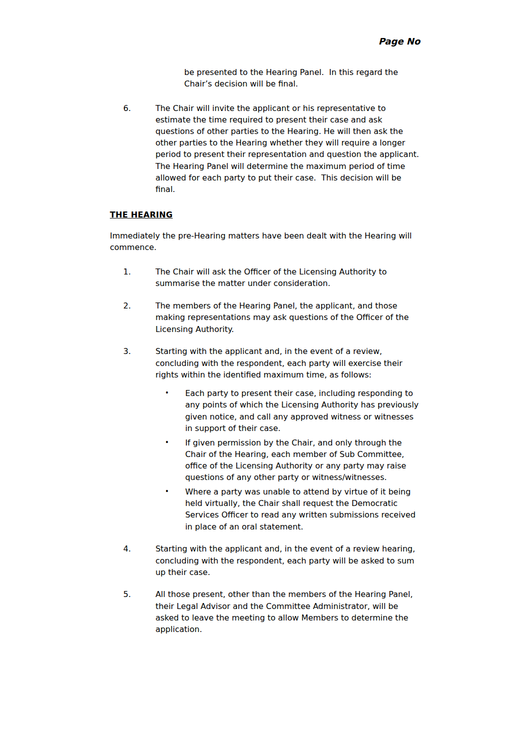Page No
be presented to the Hearing Panel. In this regard the Chair’s decision will be final.
6. The Chair will invite the applicant or his representative to estimate the time required to present their case and ask questions of other parties to the Hearing. He will then ask the other parties to the Hearing whether they will require a longer period to present their representation and question the applicant. The Hearing Panel will determine the maximum period of time allowed for each party to put their case. This decision will be final.
THE HEARING
Immediately the pre-Hearing matters have been dealt with the Hearing will commence.
1. The Chair will ask the Officer of the Licensing Authority to summarise the matter under consideration.
2. The members of the Hearing Panel, the applicant, and those making representations may ask questions of the Officer of the Licensing Authority.
3. Starting with the applicant and, in the event of a review, concluding with the respondent, each party will exercise their rights within the identified maximum time, as follows:
Each party to present their case, including responding to any points of which the Licensing Authority has previously given notice, and call any approved witness or witnesses in support of their case.
If given permission by the Chair, and only through the Chair of the Hearing, each member of Sub Committee, office of the Licensing Authority or any party may raise questions of any other party or witness/witnesses.
Where a party was unable to attend by virtue of it being held virtually, the Chair shall request the Democratic Services Officer to read any written submissions received in place of an oral statement.
4. Starting with the applicant and, in the event of a review hearing, concluding with the respondent, each party will be asked to sum up their case.
5. All those present, other than the members of the Hearing Panel, their Legal Advisor and the Committee Administrator, will be asked to leave the meeting to allow Members to determine the application.